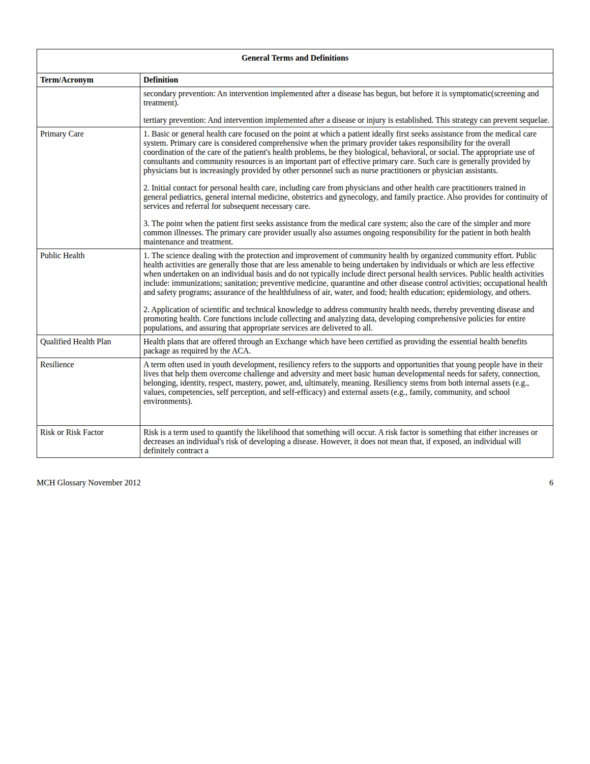| General Terms and Definitions |
| --- |
| Term/Acronym | Definition |
| | secondary prevention: An intervention implemented after a disease has begun, but before it is symptomatic(screening and treatment). tertiary prevention: And intervention implemented after a disease or injury is established. This strategy can prevent sequelae. |
| Primary Care | 1. Basic or general health care focused on the point at which a patient ideally first seeks assistance from the medical care system. Primary care is considered comprehensive when the primary provider takes responsibility for the overall coordination of the care of the patient's health problems, be they biological, behavioral, or social. The appropriate use of consultants and community resources is an important part of effective primary care. Such care is generally provided by physicians but is increasingly provided by other personnel such as nurse practitioners or physician assistants. 2. Initial contact for personal health care, including care from physicians and other health care practitioners trained in general pediatrics, general internal medicine, obstetrics and gynecology, and family practice. Also provides for continuity of services and referral for subsequent necessary care. 3. The point when the patient first seeks assistance from the medical care system; also the care of the simpler and more common illnesses. The primary care provider usually also assumes ongoing responsibility for the patient in both health maintenance and treatment. |
| Public Health | 1. The science dealing with the protection and improvement of community health by organized community effort. Public health activities are generally those that are less amenable to being undertaken by individuals or which are less effective when undertaken on an individual basis and do not typically include direct personal health services. Public health activities include: immunizations; sanitation; preventive medicine, quarantine and other disease control activities; occupational health and safety programs; assurance of the healthfulness of air, water, and food; health education; epidemiology, and others. 2. Application of scientific and technical knowledge to address community health needs, thereby preventing disease and promoting health. Core functions include collecting and analyzing data, developing comprehensive policies for entire populations, and assuring that appropriate services are delivered to all. |
| Qualified Health Plan | Health plans that are offered through an Exchange which have been certified as providing the essential health benefits package as required by the ACA. |
| Resilience | A term often used in youth development, resiliency refers to the supports and opportunities that young people have in their lives that help them overcome challenge and adversity and meet basic human developmental needs for safety, connection, belonging, identity, respect, mastery, power, and, ultimately, meaning. Resiliency stems from both internal assets (e.g., values, competencies, self perception, and self-efficacy) and external assets (e.g., family, community, and school environments). |
| Risk or Risk Factor | Risk is a term used to quantify the likelihood that something will occur. A risk factor is something that either increases or decreases an individual's risk of developing a disease. However, it does not mean that, if exposed, an individual will definitely contract a |
MCH Glossary November 2012 6